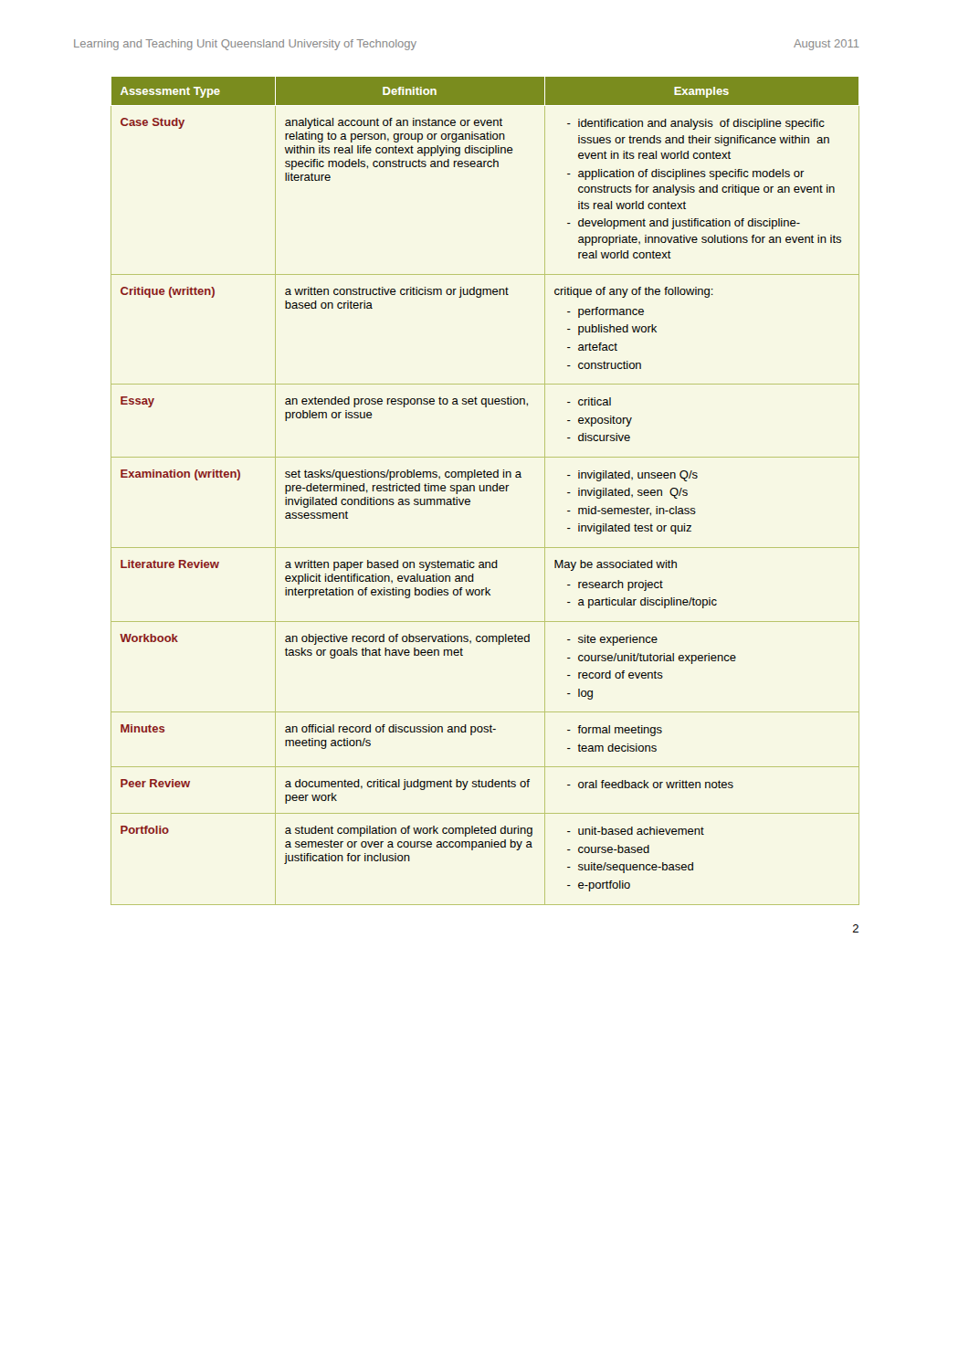Learning and Teaching Unit Queensland University of Technology August 2011
| Assessment Type | Definition | Examples |
| --- | --- | --- |
| Case Study | analytical account of an instance or event relating to a person, group or organisation within its real life context applying discipline specific models, constructs and research literature | identification and analysis of discipline specific issues or trends and their significance within an event in its real world context application of disciplines specific models or constructs for analysis and critique or an event in its real world context development and justification of discipline- appropriate, innovative solutions for an event in its real world context |
| Critique (written) | a written constructive criticism or judgment based on criteria | critique of any of the following: performance published work artefact construction |
| Essay | an extended prose response to a set question, problem or issue | critical expository discursive |
| Examination (written) | set tasks/questions/problems, completed in a pre-determined, restricted time span under invigilated conditions as summative assessment | invigilated, unseen Q/s invigilated, seen Q/s mid-semester, in-class invigilated test or quiz |
| Literature Review | a written paper based on systematic and explicit identification, evaluation and interpretation of existing bodies of work | May be associated with research project a particular discipline/topic |
| Workbook | an objective record of observations, completed tasks or goals that have been met | site experience course/unit/tutorial experience record of events log |
| Minutes | an official record of discussion and post-meeting action/s | formal meetings team decisions |
| Peer Review | a documented, critical judgment by students of peer work | oral feedback or written notes |
| Portfolio | a student compilation of work completed during a semester or over a course accompanied by a justification for inclusion | unit-based achievement course-based suite/sequence-based e-portfolio |
2